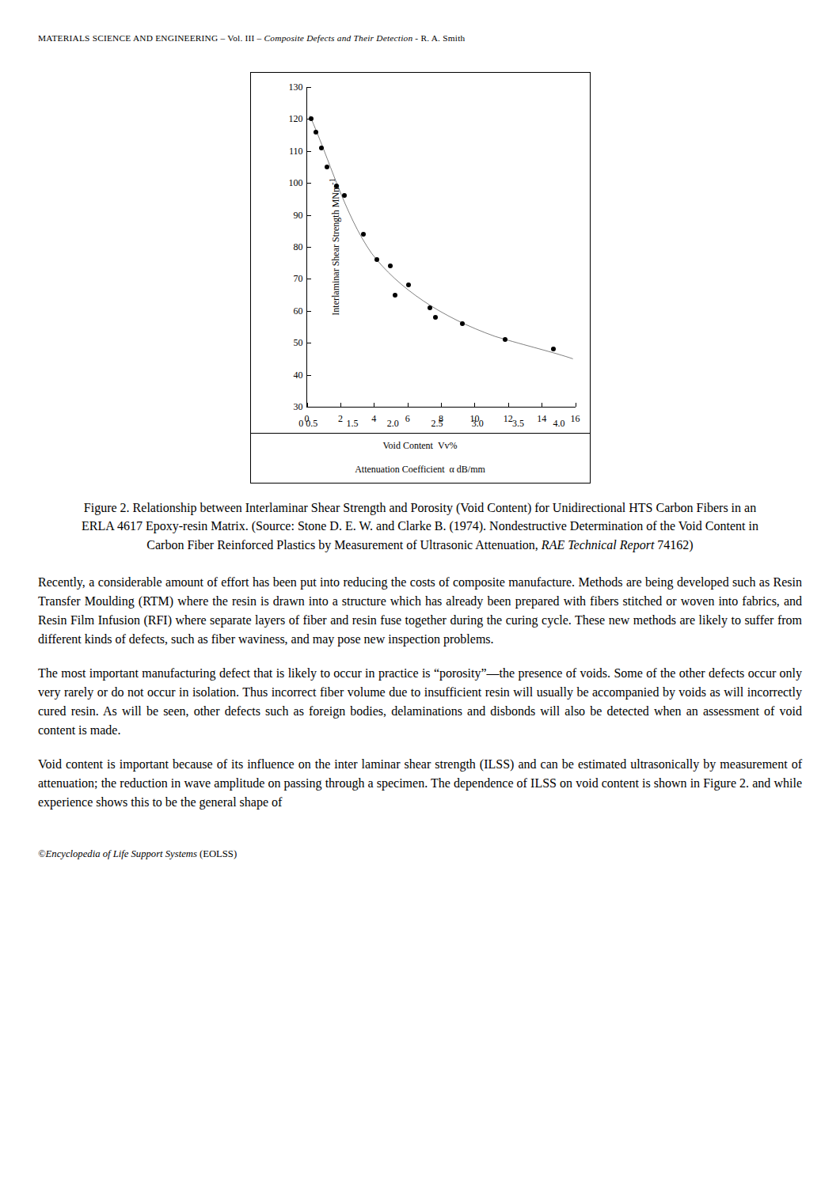MATERIALS SCIENCE AND ENGINEERING – Vol. III – Composite Defects and Their Detection - R. A. Smith
Interlaminar Shear Strength MNm-1
130
120
110
100
90
80
70
60
50
40
30
0
2
4
6
8
10
12
14
16
0 0.5
1.5
2.0
2.5
3.0
3.5
4.0
Void Content Vv%
Attenuation Coefficient α dB/mm
Figure 2. Relationship between Interlaminar Shear Strength and Porosity (Void Content) for Unidirectional HTS Carbon Fibers in an ERLA 4617 Epoxy-resin Matrix. (Source: Stone D. E. W. and Clarke B. (1974). Nondestructive Determination of the Void Content in Carbon Fiber Reinforced Plastics by Measurement of Ultrasonic Attenuation, RAE Technical Report 74162)
Recently, a considerable amount of effort has been put into reducing the costs of composite manufacture. Methods are being developed such as Resin Transfer Moulding (RTM) where the resin is drawn into a structure which has already been prepared with fibers stitched or woven into fabrics, and Resin Film Infusion (RFI) where separate layers of fiber and resin fuse together during the curing cycle. These new methods are likely to suffer from different kinds of defects, such as fiber waviness, and may pose new inspection problems.
The most important manufacturing defect that is likely to occur in practice is “porosity”—the presence of voids. Some of the other defects occur only very rarely or do not occur in isolation. Thus incorrect fiber volume due to insufficient resin will usually be accompanied by voids as will incorrectly cured resin. As will be seen, other defects such as foreign bodies, delaminations and disbonds will also be detected when an assessment of void content is made.
Void content is important because of its influence on the inter laminar shear strength (ILSS) and can be estimated ultrasonically by measurement of attenuation; the reduction in wave amplitude on passing through a specimen. The dependence of ILSS on void content is shown in Figure 2. and while experience shows this to be the general shape of
©Encyclopedia of Life Support Systems (EOLSS)